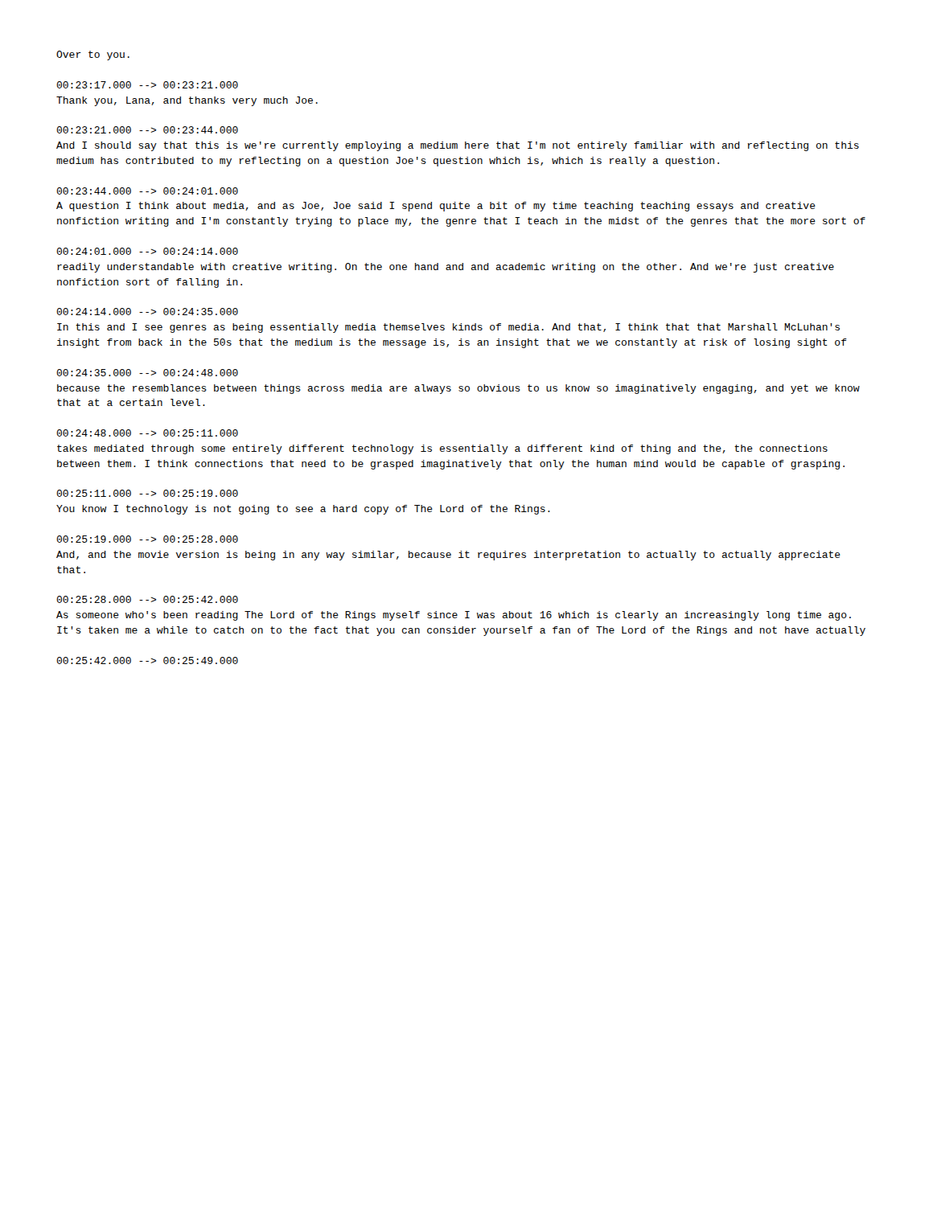Over to you.
00:23:17.000 --> 00:23:21.000 Thank you, Lana, and thanks very much Joe.
00:23:21.000 --> 00:23:44.000 And I should say that this is we're currently employing a medium here that I'm not entirely familiar with and reflecting on this medium has contributed to my reflecting on a question Joe's question which is, which is really a question.
00:23:44.000 --> 00:24:01.000 A question I think about media, and as Joe, Joe said I spend quite a bit of my time teaching teaching essays and creative nonfiction writing and I'm constantly trying to place my, the genre that I teach in the midst of the genres that the more sort of
00:24:01.000 --> 00:24:14.000 readily understandable with creative writing. On the one hand and and academic writing on the other. And we're just creative nonfiction sort of falling in.
00:24:14.000 --> 00:24:35.000 In this and I see genres as being essentially media themselves kinds of media. And that, I think that that Marshall McLuhan's insight from back in the 50s that the medium is the message is, is an insight that we we constantly at risk of losing sight of
00:24:35.000 --> 00:24:48.000 because the resemblances between things across media are always so obvious to us know so imaginatively engaging, and yet we know that at a certain level.
00:24:48.000 --> 00:25:11.000 takes mediated through some entirely different technology is essentially a different kind of thing and the, the connections between them. I think connections that need to be grasped imaginatively that only the human mind would be capable of grasping.
00:25:11.000 --> 00:25:19.000 You know I technology is not going to see a hard copy of The Lord of the Rings.
00:25:19.000 --> 00:25:28.000 And, and the movie version is being in any way similar, because it requires interpretation to actually to actually appreciate that.
00:25:28.000 --> 00:25:42.000 As someone who's been reading The Lord of the Rings myself since I was about 16 which is clearly an increasingly long time ago. It's taken me a while to catch on to the fact that you can consider yourself a fan of The Lord of the Rings and not have actually
00:25:42.000 --> 00:25:49.000